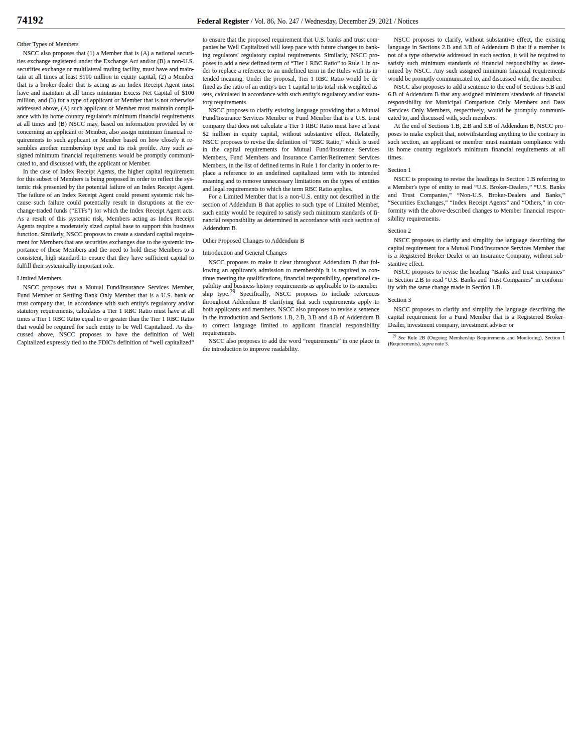74192
Federal Register / Vol. 86, No. 247 / Wednesday, December 29, 2021 / Notices
Other Types of Members
NSCC also proposes that (1) a Member that is (A) a national securities exchange registered under the Exchange Act and/or (B) a non-U.S. securities exchange or multilateral trading facility, must have and maintain at all times at least $100 million in equity capital, (2) a Member that is a broker-dealer that is acting as an Index Receipt Agent must have and maintain at all times minimum Excess Net Capital of $100 million, and (3) for a type of applicant or Member that is not otherwise addressed above, (A) such applicant or Member must maintain compliance with its home country regulator's minimum financial requirements at all times and (B) NSCC may, based on information provided by or concerning an applicant or Member, also assign minimum financial requirements to such applicant or Member based on how closely it resembles another membership type and its risk profile. Any such assigned minimum financial requirements would be promptly communicated to, and discussed with, the applicant or Member.
In the case of Index Receipt Agents, the higher capital requirement for this subset of Members is being proposed in order to reflect the systemic risk presented by the potential failure of an Index Receipt Agent. The failure of an Index Receipt Agent could present systemic risk because such failure could potentially result in disruptions at the exchange-traded funds (“ETFs”) for which the Index Receipt Agent acts. As a result of this systemic risk, Members acting as Index Receipt Agents require a moderately sized capital base to support this business function. Similarly, NSCC proposes to create a standard capital requirement for Members that are securities exchanges due to the systemic importance of these Members and the need to hold these Members to a consistent, high standard to ensure that they have sufficient capital to fulfill their systemically important role.
Limited Members
NSCC proposes that a Mutual Fund/Insurance Services Member, Fund Member or Settling Bank Only Member that is a U.S. bank or trust company that, in accordance with such entity's regulatory and/or statutory requirements, calculates a Tier 1 RBC Ratio must have at all times a Tier 1 RBC Ratio equal to or greater than the Tier 1 RBC Ratio that would be required for such entity to be Well Capitalized. As discussed above, NSCC proposes to have the definition of Well Capitalized expressly tied to the FDIC's definition of “well capitalized” to ensure that the proposed requirement that U.S. banks and trust companies be Well Capitalized will keep pace with future changes to banking regulators' regulatory capital requirements. Similarly, NSCC proposes to add a new defined term of “Tier 1 RBC Ratio” to Rule 1 in order to replace a reference to an undefined term in the Rules with its intended meaning. Under the proposal, Tier 1 RBC Ratio would be defined as the ratio of an entity's tier 1 capital to its total-risk weighted assets, calculated in accordance with such entity's regulatory and/or statutory requirements.
NSCC proposes to clarify existing language providing that a Mutual Fund/Insurance Services Member or Fund Member that is a U.S. trust company that does not calculate a Tier 1 RBC Ratio must have at least $2 million in equity capital, without substantive effect. Relatedly, NSCC proposes to revise the definition of “RBC Ratio,” which is used in the capital requirements for Mutual Fund/Insurance Services Members, Fund Members and Insurance Carrier/Retirement Services Members, in the list of defined terms in Rule 1 for clarity in order to replace a reference to an undefined capitalized term with its intended meaning and to remove unnecessary limitations on the types of entities and legal requirements to which the term RBC Ratio applies.
For a Limited Member that is a non-U.S. entity not described in the section of Addendum B that applies to such type of Limited Member, such entity would be required to satisfy such minimum standards of financial responsibility as determined in accordance with such section of Addendum B.
Other Proposed Changes to Addendum B
Introduction and General Changes
NSCC proposes to make it clear throughout Addendum B that following an applicant's admission to membership it is required to continue meeting the qualifications, financial responsibility, operational capability and business history requirements as applicable to its membership type.29 Specifically, NSCC proposes to include references throughout Addendum B clarifying that such requirements apply to both applicants and members. NSCC also proposes to revise a sentence in the introduction and Sections 1.B, 2.B, 3.B and 4.B of Addendum B to correct language limited to applicant financial responsibility requirements.
NSCC also proposes to add the word “requirements” in one place in the introduction to improve readability.
NSCC proposes to clarify, without substantive effect, the existing language in Sections 2.B and 3.B of Addendum B that if a member is not of a type otherwise addressed in such section, it will be required to satisfy such minimum standards of financial responsibility as determined by NSCC. Any such assigned minimum financial requirements would be promptly communicated to, and discussed with, the member.
NSCC also proposes to add a sentence to the end of Sections 5.B and 6.B of Addendum B that any assigned minimum standards of financial responsibility for Municipal Comparison Only Members and Data Services Only Members, respectively, would be promptly communicated to, and discussed with, such members.
At the end of Sections 1.B, 2.B and 3.B of Addendum B, NSCC proposes to make explicit that, notwithstanding anything to the contrary in such section, an applicant or member must maintain compliance with its home country regulator's minimum financial requirements at all times.
Section 1
NSCC is proposing to revise the headings in Section 1.B referring to a Member's type of entity to read “U.S. Broker-Dealers,” “U.S. Banks and Trust Companies,” “Non-U.S. Broker-Dealers and Banks,” “Securities Exchanges,” “Index Receipt Agents” and “Others,” in conformity with the above-described changes to Member financial responsibility requirements.
Section 2
NSCC proposes to clarify and simplify the language describing the capital requirement for a Mutual Fund/Insurance Services Member that is a Registered Broker-Dealer or an Insurance Company, without substantive effect.
NSCC proposes to revise the heading “Banks and trust companies” in Section 2.B to read “U.S. Banks and Trust Companies” in conformity with the same change made in Section 1.B.
Section 3
NSCC proposes to clarify and simplify the language describing the capital requirement for a Fund Member that is a Registered Broker-Dealer, investment company, investment adviser or
29 See Rule 2B (Ongoing Membership Requirements and Monitoring), Section 1 (Requirements), supra note 3.